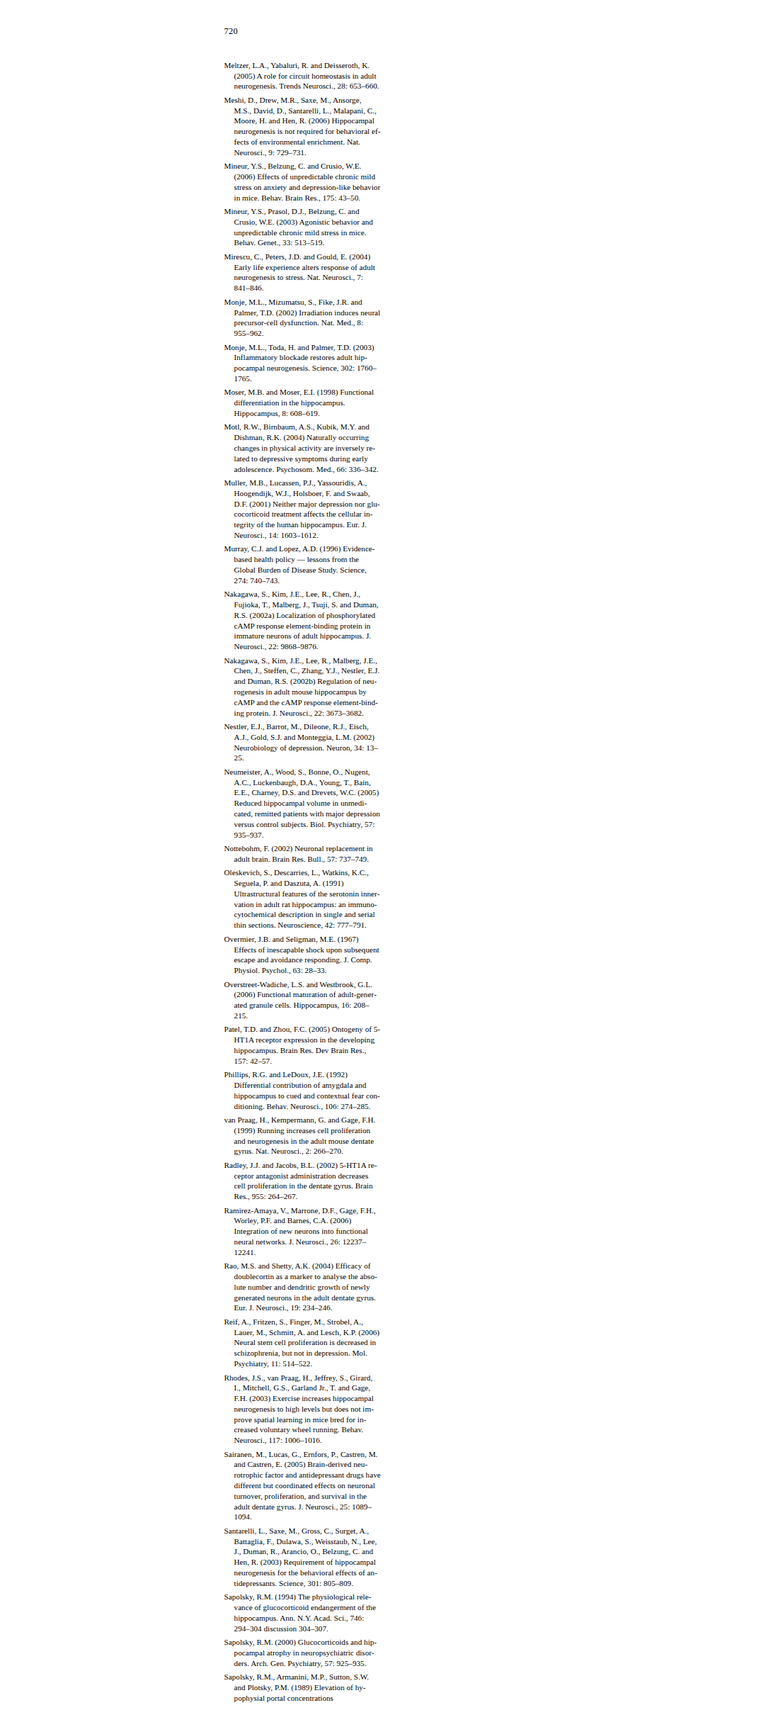720
Meltzer, L.A., Yabaluri, R. and Deisseroth, K. (2005) A role for circuit homeostasis in adult neurogenesis. Trends Neurosci., 28: 653–660.
Meshi, D., Drew, M.R., Saxe, M., Ansorge, M.S., David, D., Santarelli, L., Malapani, C., Moore, H. and Hen, R. (2006) Hippocampal neurogenesis is not required for behavioral effects of environmental enrichment. Nat. Neurosci., 9: 729–731.
Mineur, Y.S., Belzung, C. and Crusio, W.E. (2006) Effects of unpredictable chronic mild stress on anxiety and depression-like behavior in mice. Behav. Brain Res., 175: 43–50.
Mineur, Y.S., Prasol, D.J., Belzung, C. and Crusio, W.E. (2003) Agonistic behavior and unpredictable chronic mild stress in mice. Behav. Genet., 33: 513–519.
Mirescu, C., Peters, J.D. and Gould, E. (2004) Early life experience alters response of adult neurogenesis to stress. Nat. Neurosci., 7: 841–846.
Monje, M.L., Mizumatsu, S., Fike, J.R. and Palmer, T.D. (2002) Irradiation induces neural precursor-cell dysfunction. Nat. Med., 8: 955–962.
Monje, M.L., Toda, H. and Palmer, T.D. (2003) Inflammatory blockade restores adult hippocampal neurogenesis. Science, 302: 1760–1765.
Moser, M.B. and Moser, E.I. (1998) Functional differentiation in the hippocampus. Hippocampus, 8: 608–619.
Motl, R.W., Birnbaum, A.S., Kubik, M.Y. and Dishman, R.K. (2004) Naturally occurring changes in physical activity are inversely related to depressive symptoms during early adolescence. Psychosom. Med., 66: 336–342.
Muller, M.B., Lucassen, P.J., Yassouridis, A., Hoogendijk, W.J., Holsboer, F. and Swaab, D.F. (2001) Neither major depression nor glucocorticoid treatment affects the cellular integrity of the human hippocampus. Eur. J. Neurosci., 14: 1603–1612.
Murray, C.J. and Lopez, A.D. (1996) Evidence-based health policy — lessons from the Global Burden of Disease Study. Science, 274: 740–743.
Nakagawa, S., Kim, J.E., Lee, R., Chen, J., Fujioka, T., Malberg, J., Tsuji, S. and Duman, R.S. (2002a) Localization of phosphorylated cAMP response element-binding protein in immature neurons of adult hippocampus. J. Neurosci., 22: 9868–9876.
Nakagawa, S., Kim, J.E., Lee, R., Malberg, J.E., Chen, J., Steffen, C., Zhang, Y.J., Nestler, E.J. and Duman, R.S. (2002b) Regulation of neurogenesis in adult mouse hippocampus by cAMP and the cAMP response element-binding protein. J. Neurosci., 22: 3673–3682.
Nestler, E.J., Barrot, M., Dileone, R.J., Eisch, A.J., Gold, S.J. and Monteggia, L.M. (2002) Neurobiology of depression. Neuron, 34: 13–25.
Neumeister, A., Wood, S., Bonne, O., Nugent, A.C., Luckenbaugh, D.A., Young, T., Bain, E.E., Charney, D.S. and Drevets, W.C. (2005) Reduced hippocampal volume in unmedicated, remitted patients with major depression versus control subjects. Biol. Psychiatry, 57: 935–937.
Nottebohm, F. (2002) Neuronal replacement in adult brain. Brain Res. Bull., 57: 737–749.
Oleskevich, S., Descarries, L., Watkins, K.C., Seguela, P. and Daszuta, A. (1991) Ultrastructural features of the serotonin innervation in adult rat hippocampus: an immunocytochemical description in single and serial thin sections. Neuroscience, 42: 777–791.
Overmier, J.B. and Seligman, M.E. (1967) Effects of inescapable shock upon subsequent escape and avoidance responding. J. Comp. Physiol. Psychol., 63: 28–33.
Overstreet-Wadiche, L.S. and Westbrook, G.L. (2006) Functional maturation of adult-generated granule cells. Hippocampus, 16: 208–215.
Patel, T.D. and Zhou, F.C. (2005) Ontogeny of 5-HT1A receptor expression in the developing hippocampus. Brain Res. Dev Brain Res., 157: 42–57.
Phillips, R.G. and LeDoux, J.E. (1992) Differential contribution of amygdala and hippocampus to cued and contextual fear conditioning. Behav. Neurosci., 106: 274–285.
van Praag, H., Kempermann, G. and Gage, F.H. (1999) Running increases cell proliferation and neurogenesis in the adult mouse dentate gyrus. Nat. Neurosci., 2: 266–270.
Radley, J.J. and Jacobs, B.L. (2002) 5-HT1A receptor antagonist administration decreases cell proliferation in the dentate gyrus. Brain Res., 955: 264–267.
Ramirez-Amaya, V., Marrone, D.F., Gage, F.H., Worley, P.F. and Barnes, C.A. (2006) Integration of new neurons into functional neural networks. J. Neurosci., 26: 12237–12241.
Rao, M.S. and Shetty, A.K. (2004) Efficacy of doublecortin as a marker to analyse the absolute number and dendritic growth of newly generated neurons in the adult dentate gyrus. Eur. J. Neurosci., 19: 234–246.
Reif, A., Fritzen, S., Finger, M., Strobel, A., Lauer, M., Schmitt, A. and Lesch, K.P. (2006) Neural stem cell proliferation is decreased in schizophrenia, but not in depression. Mol. Psychiatry, 11: 514–522.
Rhodes, J.S., van Praag, H., Jeffrey, S., Girard, I., Mitchell, G.S., Garland Jr., T. and Gage, F.H. (2003) Exercise increases hippocampal neurogenesis to high levels but does not improve spatial learning in mice bred for increased voluntary wheel running. Behav. Neurosci., 117: 1006–1016.
Sairanen, M., Lucas, G., Ernfors, P., Castren, M. and Castren, E. (2005) Brain-derived neurotrophic factor and antidepressant drugs have different but coordinated effects on neuronal turnover, proliferation, and survival in the adult dentate gyrus. J. Neurosci., 25: 1089–1094.
Santarelli, L., Saxe, M., Gross, C., Surget, A., Battaglia, F., Dulawa, S., Weisstaub, N., Lee, J., Duman, R., Arancio, O., Belzung, C. and Hen, R. (2003) Requirement of hippocampal neurogenesis for the behavioral effects of antidepressants. Science, 301: 805–809.
Sapolsky, R.M. (1994) The physiological relevance of glucocorticoid endangerment of the hippocampus. Ann. N.Y. Acad. Sci., 746: 294–304 discussion 304–307.
Sapolsky, R.M. (2000) Glucocorticoids and hippocampal atrophy in neuropsychiatric disorders. Arch. Gen. Psychiatry, 57: 925–935.
Sapolsky, R.M., Armanini, M.P., Sutton, S.W. and Plotsky, P.M. (1989) Elevation of hypophysial portal concentrations